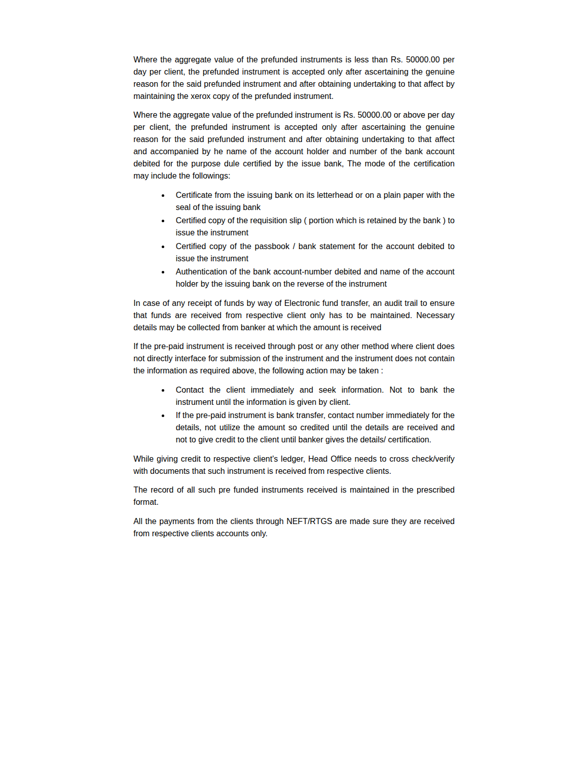Where the aggregate value of the prefunded instruments is less than Rs. 50000.00 per day per client, the prefunded instrument is accepted only after ascertaining the genuine reason for the said prefunded instrument and after obtaining undertaking to that affect by maintaining the xerox copy of the prefunded instrument.
Where the aggregate value of the prefunded instrument is Rs. 50000.00 or above per day per client, the prefunded instrument is accepted only after ascertaining the genuine reason for the said prefunded instrument and after obtaining undertaking to that affect and accompanied by he name of the account holder and number of the bank account debited for the purpose dule certified by the issue bank, The mode of the certification may include the followings:
Certificate from the issuing bank on its letterhead or on a plain paper with the seal of the issuing bank
Certified copy of the requisition slip ( portion which is retained by the bank ) to issue the instrument
Certified copy of the passbook / bank statement for the account debited to issue the instrument
Authentication of the bank account-number debited and name of the account holder by the issuing bank on the reverse of the instrument
In case of any receipt of funds by way of Electronic fund transfer, an audit trail to ensure that funds are received from respective client only has to be maintained. Necessary details may be collected from banker at which the amount is received
If the pre-paid instrument is received through post or any other method where client does not directly interface for submission of the instrument and the instrument does not contain the information as required above, the following action may be taken :
Contact the client immediately and seek information. Not to bank the instrument until the information is given by client.
If the pre-paid instrument is bank transfer, contact number immediately for the details, not utilize the amount so credited until the details are received and not to give credit to the client until banker gives the details/ certification.
While giving credit to respective client's ledger, Head Office needs to cross check/verify with documents that such instrument is received from respective clients.
The record of all such pre funded instruments received is maintained in the prescribed format.
All the payments from the clients through NEFT/RTGS are made sure they are received from respective clients accounts only.